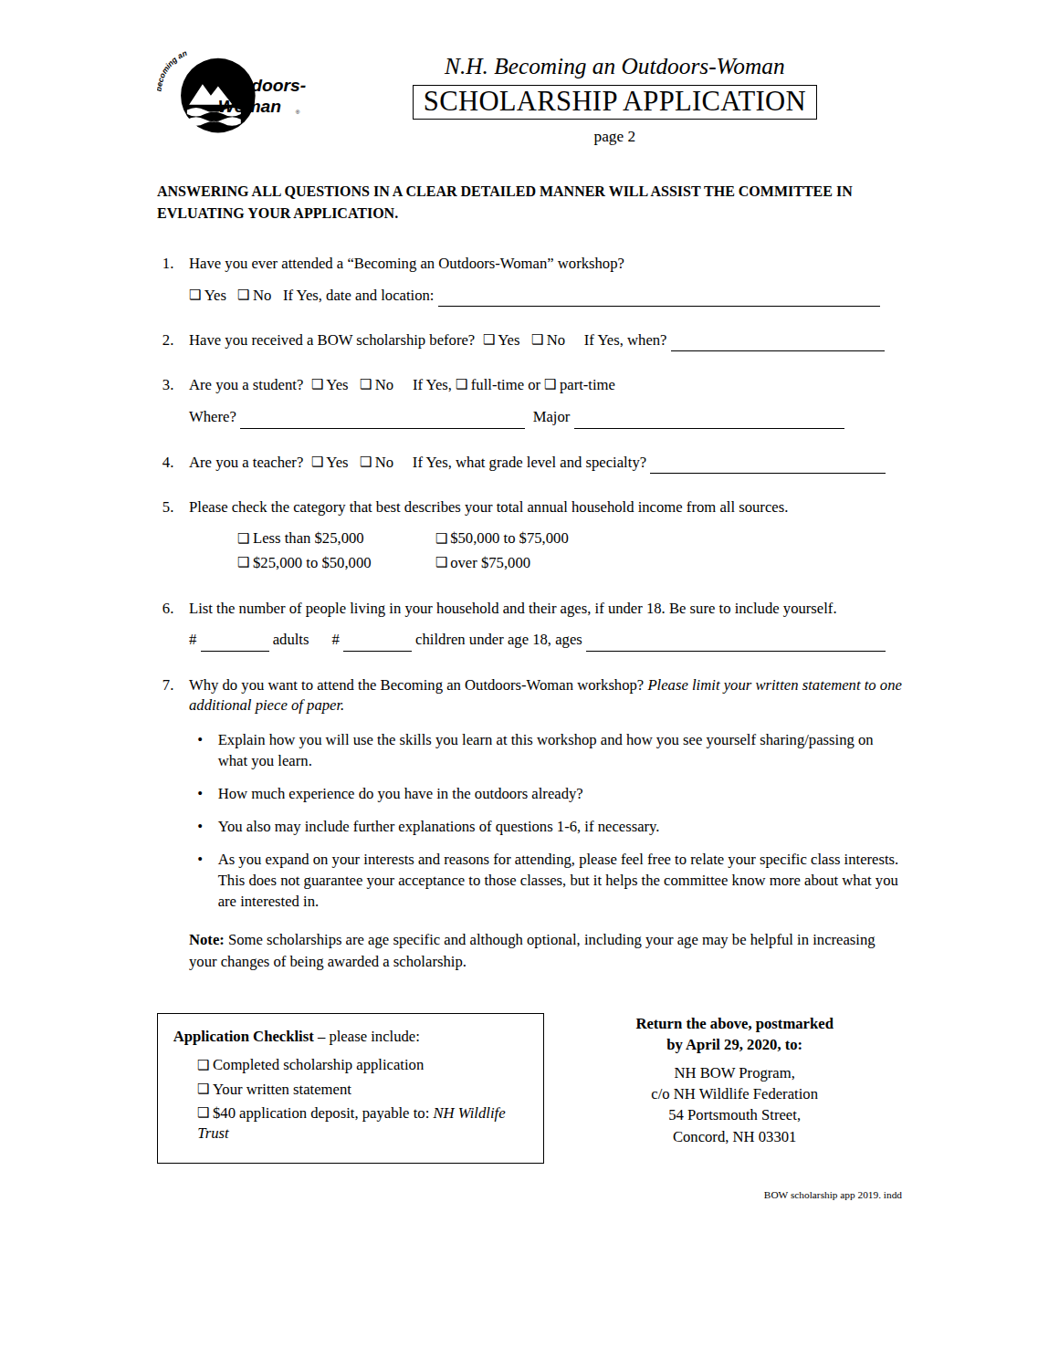becoming an utdoors- Woman ®
N.H. Becoming an Outdoors-Woman
SCHOLARSHIP APPLICATION
page 2
Answering all questions in a clear detailed manner will assist the committee in evluating your application.
Have you ever attended a “Becoming an Outdoors-Woman” workshop?
Yes No If Yes, date and location:
Have you received a BOW scholarship before? Yes No If Yes, when?
Are you a student? Yes No If Yes, full-time or part-time
Where? Major
Are you a teacher? Yes No If Yes, what grade level and specialty?
Please check the category that best describes your total annual household income from all sources.
| Less than $25,000 | $50,000 to $75,000 |
| $25,000 to $50,000 | over $75,000 |
List the number of people living in your household and their ages, if under 18. Be sure to include yourself.
# adults # children under age 18, ages
Why do you want to attend the Becoming an Outdoors-Woman workshop? Please limit your written statement to one additional piece of paper.
Explain how you will use the skills you learn at this workshop and how you see yourself sharing/passing on what you learn.
How much experience do you have in the outdoors already?
You also may include further explanations of questions 1-6, if necessary.
As you expand on your interests and reasons for attending, please feel free to relate your specific class interests. This does not guarantee your acceptance to those classes, but it helps the committee know more about what you are interested in.
Note: Some scholarships are age specific and although optional, including your age may be helpful in increasing your changes of being awarded a scholarship.
Application Checklist – please include:
Completed scholarship application
Your written statement
$40 application deposit, payable to: NH Wildlife Trust
Return the above, postmarked
by April 29, 2020, to:
NH BOW Program,
c/o NH Wildlife Federation
54 Portsmouth Street,
Concord, NH 03301
BOW scholarship app 2019. indd